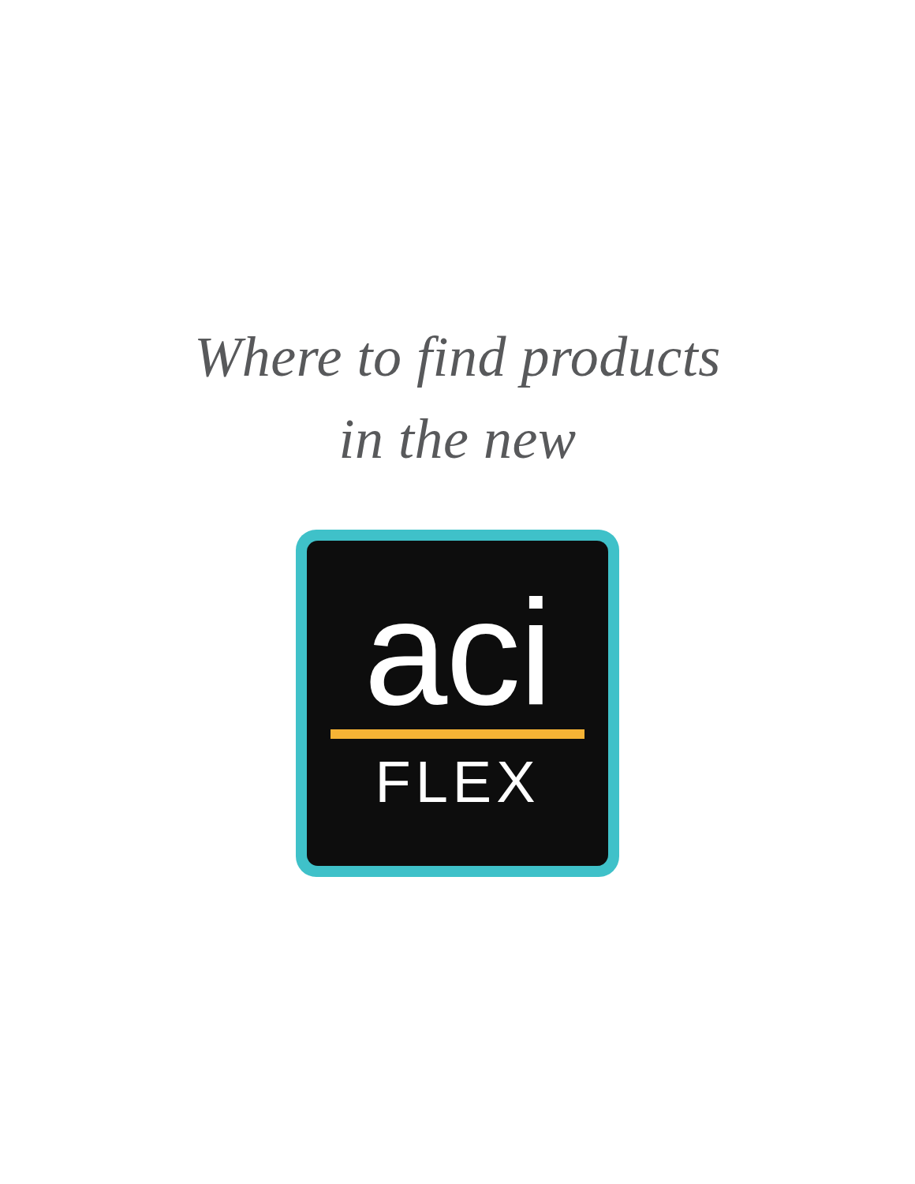Where to find products in the new
aci FLEX